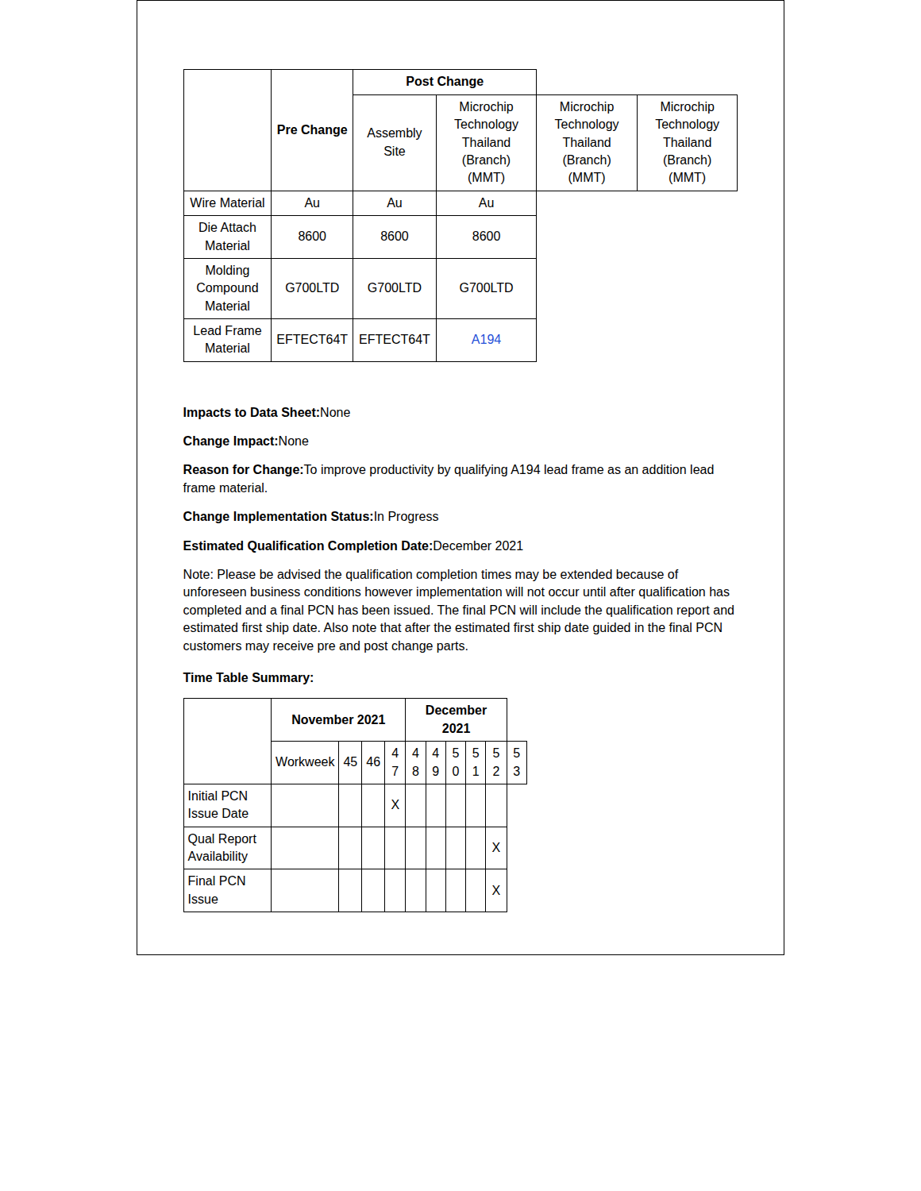| | Pre Change | Post Change |
| Assembly Site | Microchip Technology Thailand (Branch) (MMT) | Microchip Technology Thailand (Branch) (MMT) | Microchip Technology Thailand (Branch) (MMT) |
| Wire Material | Au | Au | Au |
| Die Attach Material | 8600 | 8600 | 8600 |
| Molding Compound Material | G700LTD | G700LTD | G700LTD |
| Lead Frame Material | EFTECT64T | EFTECT64T | A194 |
Impacts to Data Sheet: None
Change Impact: None
Reason for Change: To improve productivity by qualifying A194 lead frame as an addition lead frame material.
Change Implementation Status: In Progress
Estimated Qualification Completion Date: December 2021
Note: Please be advised the qualification completion times may be extended because of unforeseen business conditions however implementation will not occur until after qualification has completed and a final PCN has been issued. The final PCN will include the qualification report and estimated first ship date. Also note that after the estimated first ship date guided in the final PCN customers may receive pre and post change parts.
Time Table Summary:
| | November 2021 | December 2021 |
| Workweek | 45 | 46 | 4 7 | 4 8 | 4 9 | 5 0 | 5 1 | 5 2 | 5 3 |
| Initial PCN Issue Date | | | | X | | | | | |
| Qual Report Availability | | | | | | | | | X |
| Final PCN Issue | | | | | | | | | X |